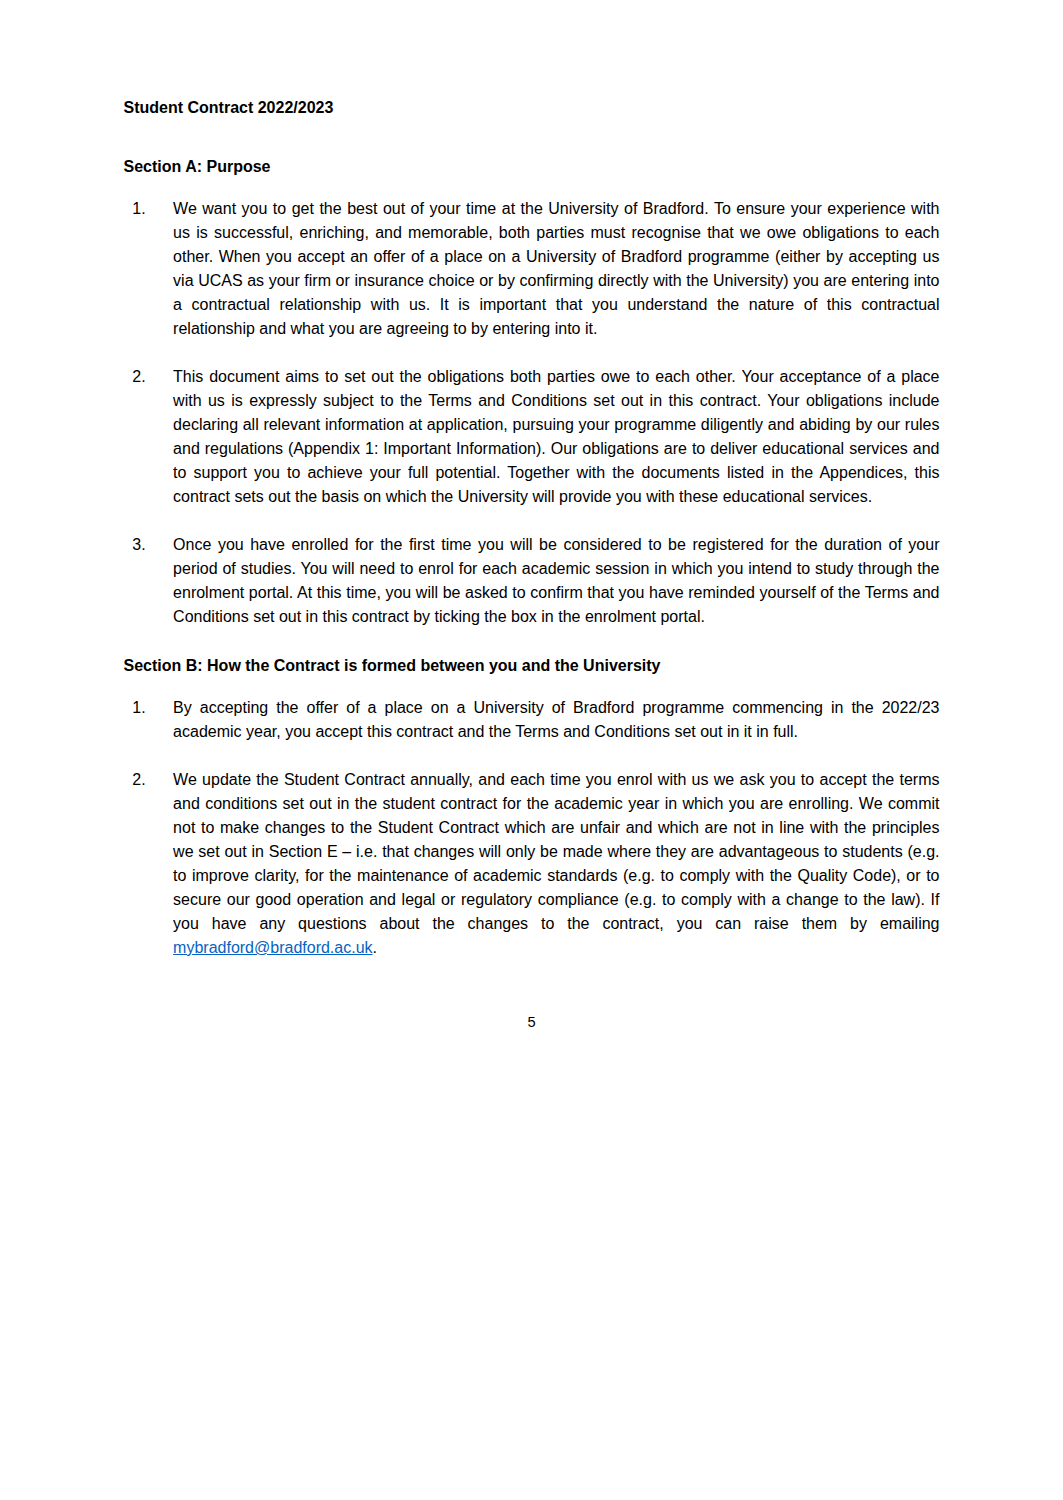Student Contract 2022/2023
Section A: Purpose
We want you to get the best out of your time at the University of Bradford. To ensure your experience with us is successful, enriching, and memorable, both parties must recognise that we owe obligations to each other. When you accept an offer of a place on a University of Bradford programme (either by accepting us via UCAS as your firm or insurance choice or by confirming directly with the University) you are entering into a contractual relationship with us. It is important that you understand the nature of this contractual relationship and what you are agreeing to by entering into it.
This document aims to set out the obligations both parties owe to each other. Your acceptance of a place with us is expressly subject to the Terms and Conditions set out in this contract. Your obligations include declaring all relevant information at application, pursuing your programme diligently and abiding by our rules and regulations (Appendix 1: Important Information). Our obligations are to deliver educational services and to support you to achieve your full potential. Together with the documents listed in the Appendices, this contract sets out the basis on which the University will provide you with these educational services.
Once you have enrolled for the first time you will be considered to be registered for the duration of your period of studies. You will need to enrol for each academic session in which you intend to study through the enrolment portal. At this time, you will be asked to confirm that you have reminded yourself of the Terms and Conditions set out in this contract by ticking the box in the enrolment portal.
Section B: How the Contract is formed between you and the University
By accepting the offer of a place on a University of Bradford programme commencing in the 2022/23 academic year, you accept this contract and the Terms and Conditions set out in it in full.
We update the Student Contract annually, and each time you enrol with us we ask you to accept the terms and conditions set out in the student contract for the academic year in which you are enrolling. We commit not to make changes to the Student Contract which are unfair and which are not in line with the principles we set out in Section E – i.e. that changes will only be made where they are advantageous to students (e.g. to improve clarity, for the maintenance of academic standards (e.g. to comply with the Quality Code), or to secure our good operation and legal or regulatory compliance (e.g. to comply with a change to the law). If you have any questions about the changes to the contract, you can raise them by emailing mybradford@bradford.ac.uk.
5